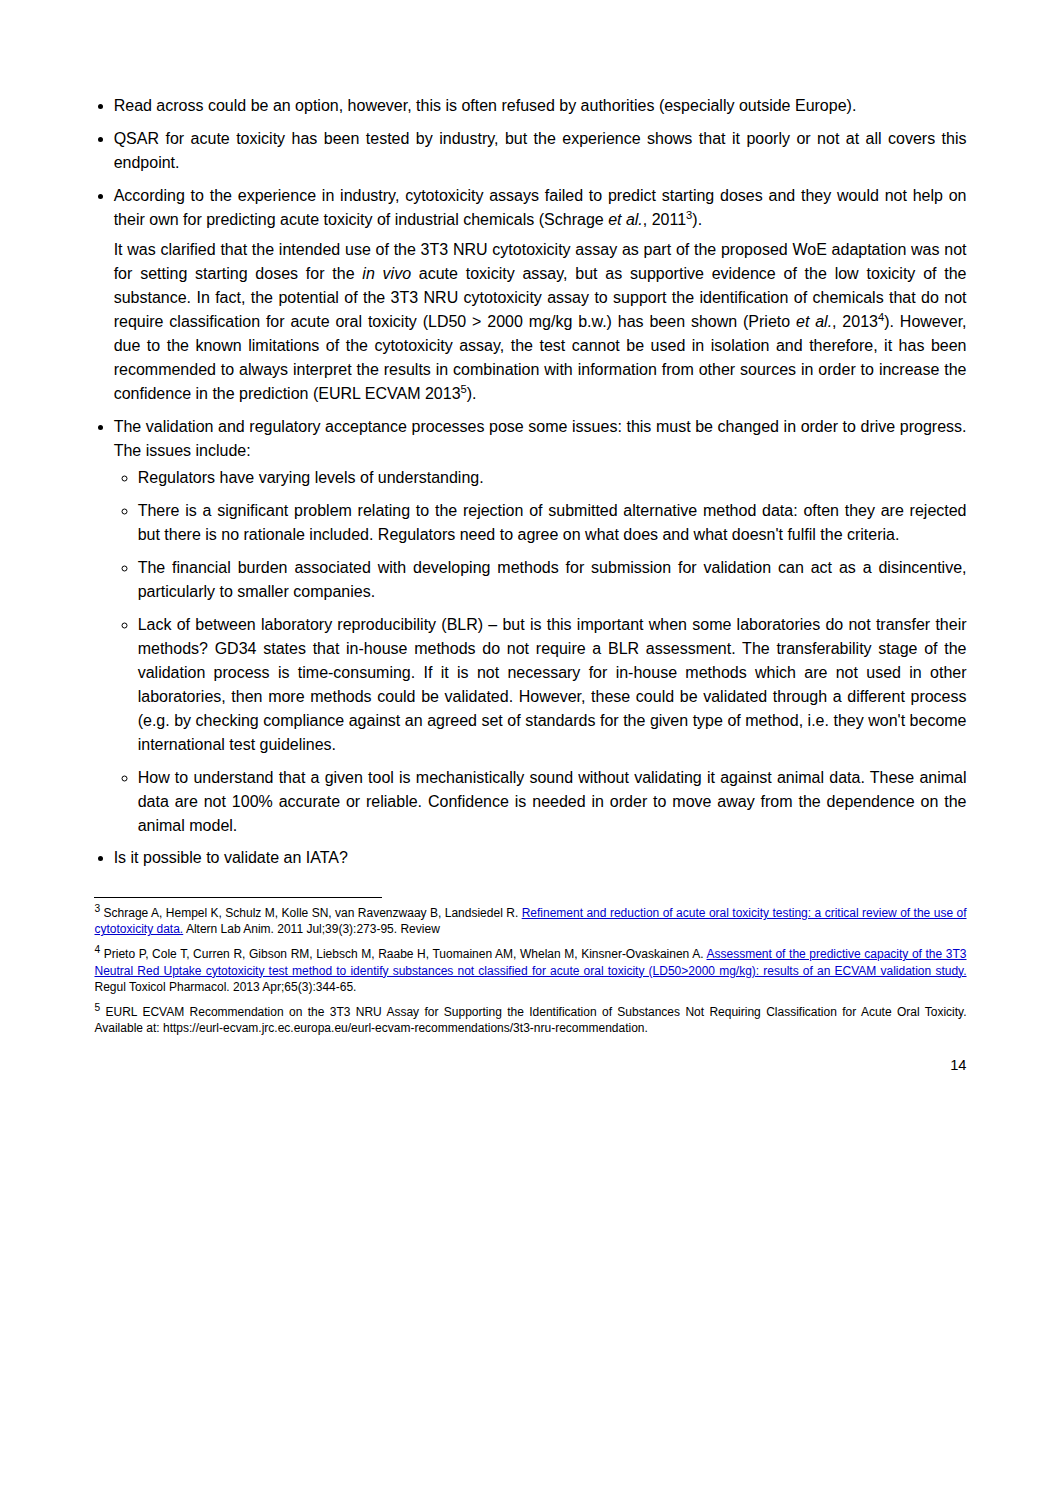Read across could be an option, however, this is often refused by authorities (especially outside Europe).
QSAR for acute toxicity has been tested by industry, but the experience shows that it poorly or not at all covers this endpoint.
According to the experience in industry, cytotoxicity assays failed to predict starting doses and they would not help on their own for predicting acute toxicity of industrial chemicals (Schrage et al., 20113).
It was clarified that the intended use of the 3T3 NRU cytotoxicity assay as part of the proposed WoE adaptation was not for setting starting doses for the in vivo acute toxicity assay, but as supportive evidence of the low toxicity of the substance. In fact, the potential of the 3T3 NRU cytotoxicity assay to support the identification of chemicals that do not require classification for acute oral toxicity (LD50 > 2000 mg/kg b.w.) has been shown (Prieto et al., 20134). However, due to the known limitations of the cytotoxicity assay, the test cannot be used in isolation and therefore, it has been recommended to always interpret the results in combination with information from other sources in order to increase the confidence in the prediction (EURL ECVAM 20135).
The validation and regulatory acceptance processes pose some issues: this must be changed in order to drive progress. The issues include:
Regulators have varying levels of understanding.
There is a significant problem relating to the rejection of submitted alternative method data: often they are rejected but there is no rationale included. Regulators need to agree on what does and what doesn't fulfil the criteria.
The financial burden associated with developing methods for submission for validation can act as a disincentive, particularly to smaller companies.
Lack of between laboratory reproducibility (BLR) – but is this important when some laboratories do not transfer their methods? GD34 states that in-house methods do not require a BLR assessment. The transferability stage of the validation process is time-consuming. If it is not necessary for in-house methods which are not used in other laboratories, then more methods could be validated. However, these could be validated through a different process (e.g. by checking compliance against an agreed set of standards for the given type of method, i.e. they won't become international test guidelines.
How to understand that a given tool is mechanistically sound without validating it against animal data. These animal data are not 100% accurate or reliable. Confidence is needed in order to move away from the dependence on the animal model.
Is it possible to validate an IATA?
3 Schrage A, Hempel K, Schulz M, Kolle SN, van Ravenzwaay B, Landsiedel R. Refinement and reduction of acute oral toxicity testing: a critical review of the use of cytotoxicity data. Altern Lab Anim. 2011 Jul;39(3):273-95. Review
4 Prieto P, Cole T, Curren R, Gibson RM, Liebsch M, Raabe H, Tuomainen AM, Whelan M, Kinsner-Ovaskainen A. Assessment of the predictive capacity of the 3T3 Neutral Red Uptake cytotoxicity test method to identify substances not classified for acute oral toxicity (LD50>2000 mg/kg): results of an ECVAM validation study. Regul Toxicol Pharmacol. 2013 Apr;65(3):344-65.
5 EURL ECVAM Recommendation on the 3T3 NRU Assay for Supporting the Identification of Substances Not Requiring Classification for Acute Oral Toxicity. Available at: https://eurl-ecvam.jrc.ec.europa.eu/eurl-ecvam-recommendations/3t3-nru-recommendation.
14